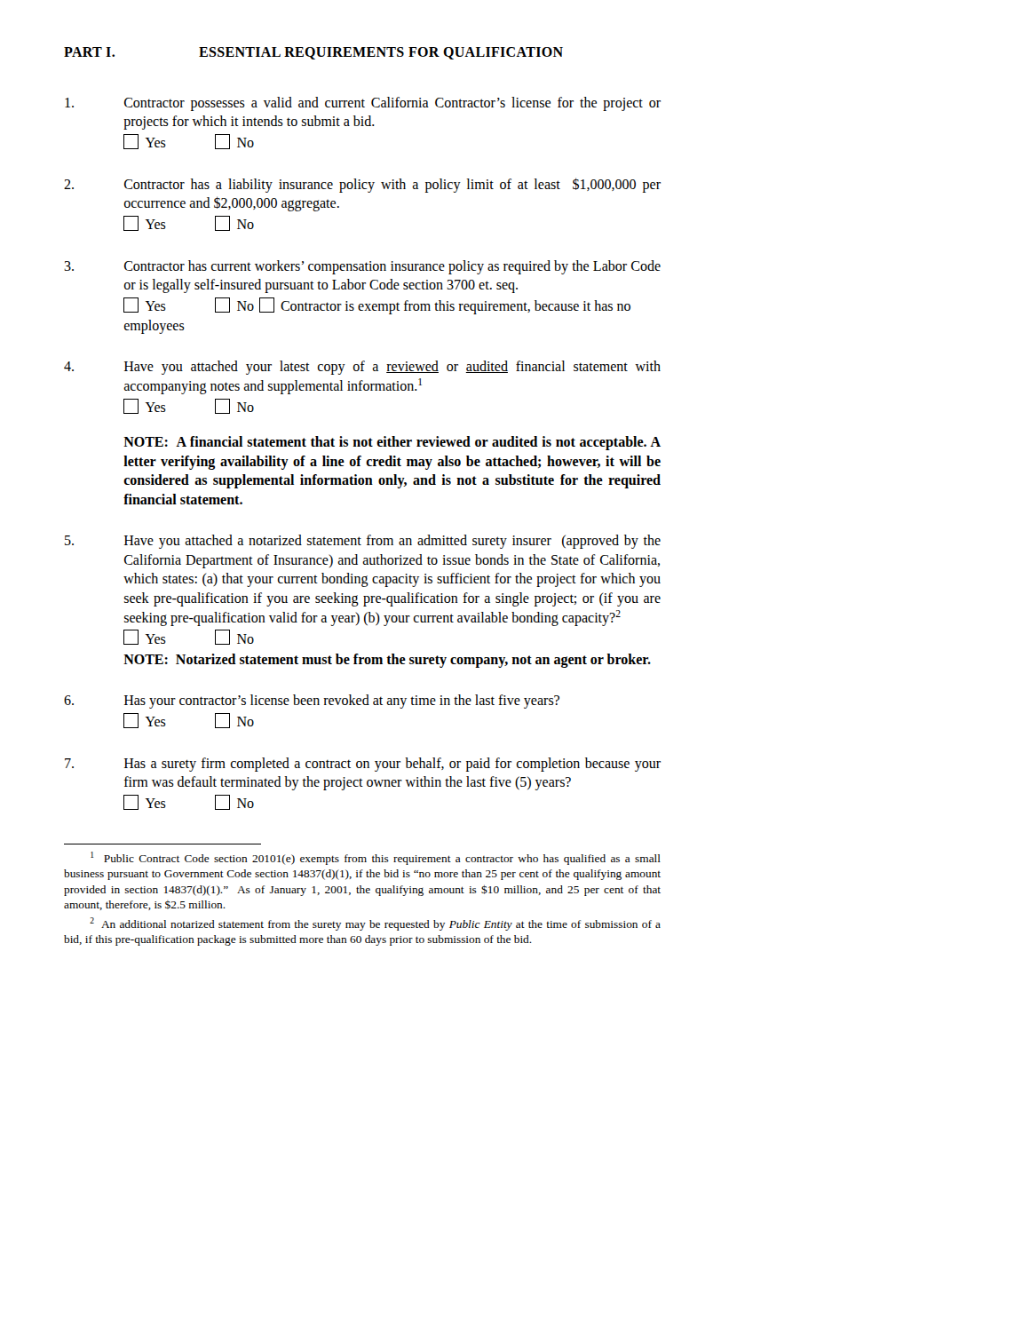PART I. ESSENTIAL REQUIREMENTS FOR QUALIFICATION
1. Contractor possesses a valid and current California Contractor’s license for the project or projects for which it intends to submit a bid.
Yes No
2. Contractor has a liability insurance policy with a policy limit of at least $1,000,000 per occurrence and $2,000,000 aggregate.
Yes No
3. Contractor has current workers’ compensation insurance policy as required by the Labor Code or is legally self-insured pursuant to Labor Code section 3700 et. seq.
Yes No Contractor is exempt from this requirement, because it has no employees
4. Have you attached your latest copy of a reviewed or audited financial statement with accompanying notes and supplemental information.1
Yes No
NOTE: A financial statement that is not either reviewed or audited is not acceptable. A letter verifying availability of a line of credit may also be attached; however, it will be considered as supplemental information only, and is not a substitute for the required financial statement.
5. Have you attached a notarized statement from an admitted surety insurer (approved by the California Department of Insurance) and authorized to issue bonds in the State of California, which states: (a) that your current bonding capacity is sufficient for the project for which you seek pre-qualification if you are seeking pre-qualification for a single project; or (if you are seeking pre-qualification valid for a year) (b) your current available bonding capacity?2
Yes No
NOTE: Notarized statement must be from the surety company, not an agent or broker.
6. Has your contractor’s license been revoked at any time in the last five years?
Yes No
7. Has a surety firm completed a contract on your behalf, or paid for completion because your firm was default terminated by the project owner within the last five (5) years?
Yes No
1 Public Contract Code section 20101(e) exempts from this requirement a contractor who has qualified as a small business pursuant to Government Code section 14837(d)(1), if the bid is “no more than 25 per cent of the qualifying amount provided in section 14837(d)(1).” As of January 1, 2001, the qualifying amount is $10 million, and 25 per cent of that amount, therefore, is $2.5 million.
2 An additional notarized statement from the surety may be requested by Public Entity at the time of submission of a bid, if this pre-qualification package is submitted more than 60 days prior to submission of the bid.